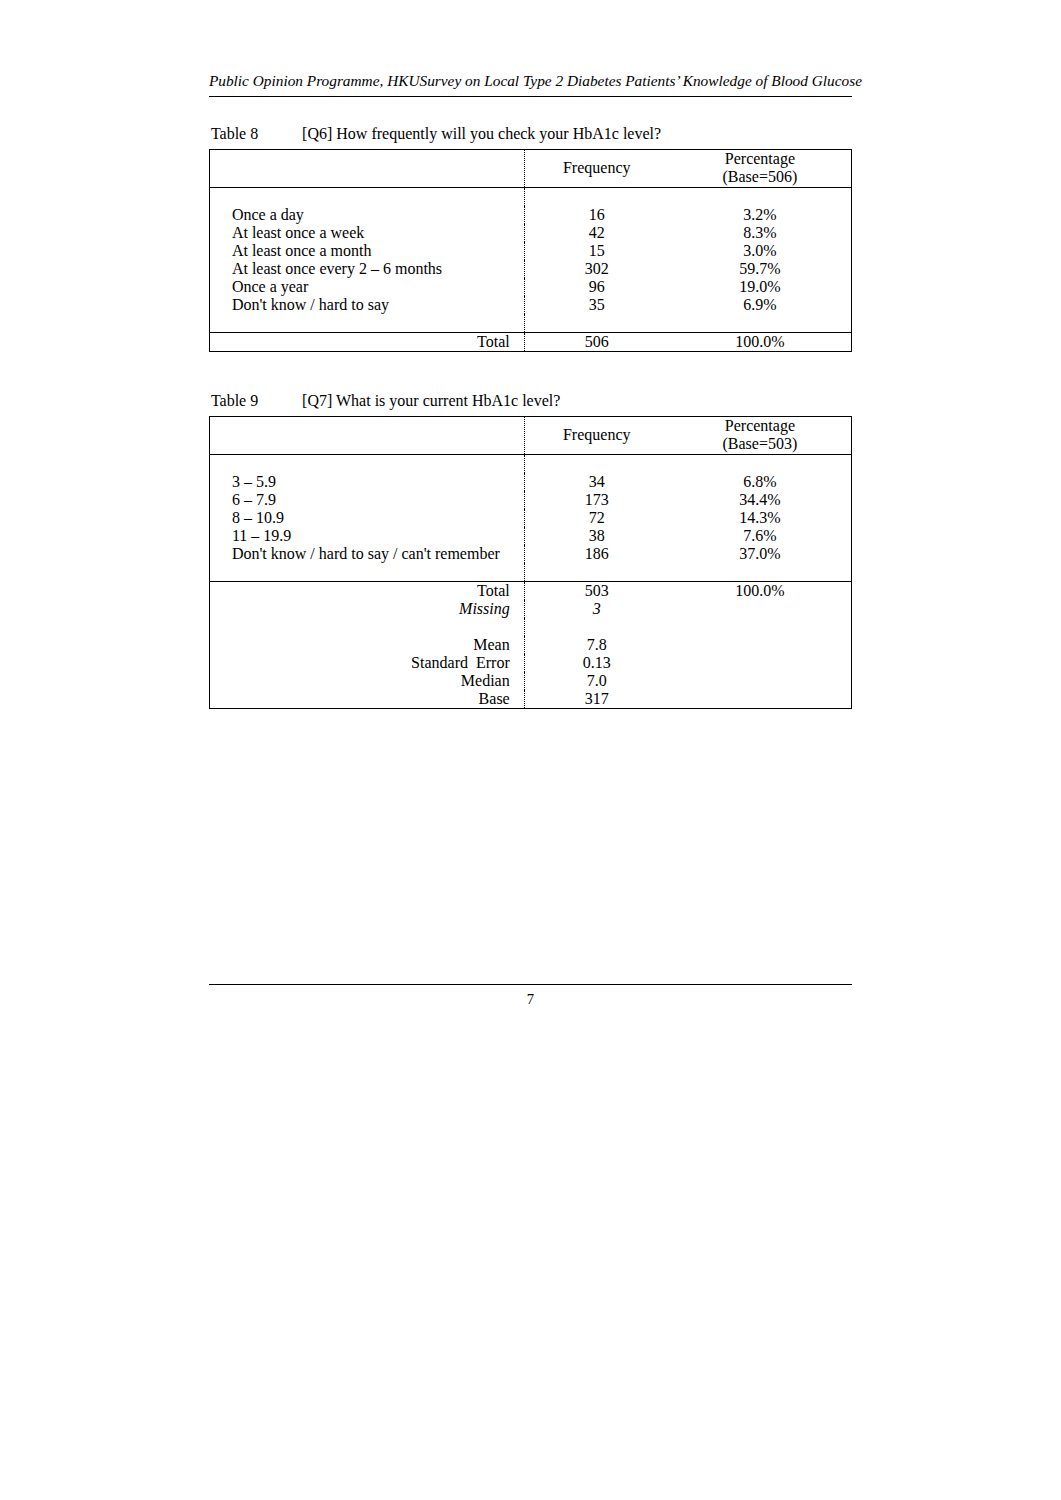Public Opinion Programme, HKU
Survey on Local Type 2 Diabetes Patients’ Knowledge of Blood Glucose
Table 8[Q6] How frequently will you check your HbA1c level?
| | Frequency | Percentage (Base=506) |
| Once a day | 16 | 3.2% |
| At least once a week | 42 | 8.3% |
| At least once a month | 15 | 3.0% |
| At least once every 2 – 6 months | 302 | 59.7% |
| Once a year | 96 | 19.0% |
| Don't know / hard to say | 35 | 6.9% |
| Total | 506 | 100.0% |
Table 9[Q7] What is your current HbA1c level?
| | Frequency | Percentage (Base=503) |
| 3 – 5.9 | 34 | 6.8% |
| 6 – 7.9 | 173 | 34.4% |
| 8 – 10.9 | 72 | 14.3% |
| 11 – 19.9 | 38 | 7.6% |
| Don't know / hard to say / can't remember | 186 | 37.0% |
| Total | 503 | 100.0% |
| Missing | 3 | |
| Mean | 7.8 | |
| Standard Error | 0.13 | |
| Median | 7.0 | |
| Base | 317 | |
7